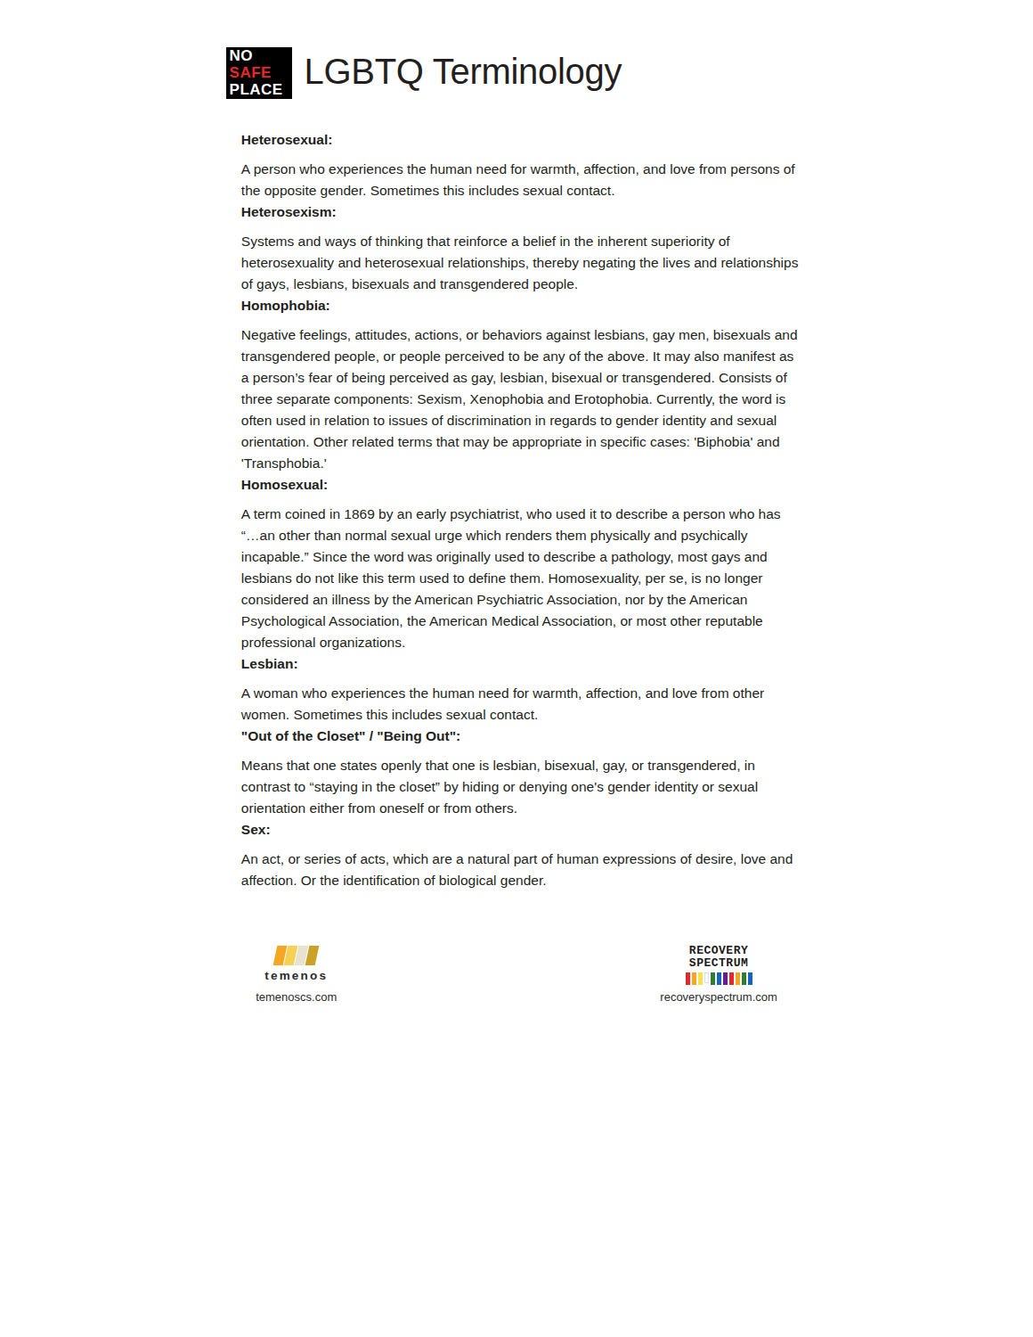NO SAFE PLACE
LGBTQ Terminology
Heterosexual:
A person who experiences the human need for warmth, affection, and love from persons of the opposite gender. Sometimes this includes sexual contact.
Heterosexism:
Systems and ways of thinking that reinforce a belief in the inherent superiority of heterosexuality and heterosexual relationships, thereby negating the lives and relationships of gays, lesbians, bisexuals and transgendered people.
Homophobia:
Negative feelings, attitudes, actions, or behaviors against lesbians, gay men, bisexuals and transgendered people, or people perceived to be any of the above. It may also manifest as a person’s fear of being perceived as gay, lesbian, bisexual or transgendered. Consists of three separate components: Sexism, Xenophobia and Erotophobia. Currently, the word is often used in relation to issues of discrimination in regards to gender identity and sexual orientation. Other related terms that may be appropriate in specific cases: 'Biphobia' and 'Transphobia.'
Homosexual:
A term coined in 1869 by an early psychiatrist, who used it to describe a person who has “…an other than normal sexual urge which renders them physically and psychically incapable.” Since the word was originally used to describe a pathology, most gays and lesbians do not like this term used to define them. Homosexuality, per se, is no longer considered an illness by the American Psychiatric Association, nor by the American Psychological Association, the American Medical Association, or most other reputable professional organizations.
Lesbian:
A woman who experiences the human need for warmth, affection, and love from other women. Sometimes this includes sexual contact.
"Out of the Closet" / "Being Out":
Means that one states openly that one is lesbian, bisexual, gay, or transgendered, in contrast to “staying in the closet” by hiding or denying one's gender identity or sexual orientation either from oneself or from others.
Sex:
An act, or series of acts, which are a natural part of human expressions of desire, love and affection. Or the identification of biological gender.
temenos
temenoscs.com
RECOVERY
SPECTRUM
recoveryspectrum.com